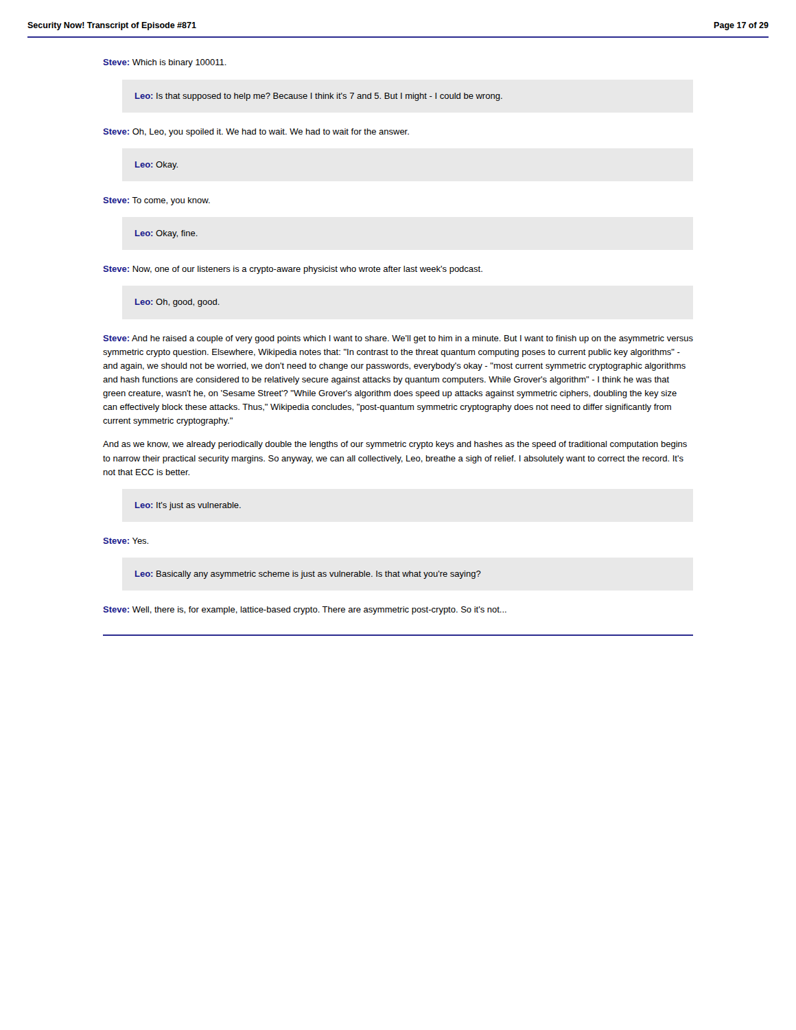Security Now! Transcript of Episode #871 Page 17 of 29
Steve: Which is binary 100011.
Leo: Is that supposed to help me? Because I think it's 7 and 5. But I might - I could be wrong.
Steve: Oh, Leo, you spoiled it. We had to wait. We had to wait for the answer.
Leo: Okay.
Steve: To come, you know.
Leo: Okay, fine.
Steve: Now, one of our listeners is a crypto-aware physicist who wrote after last week's podcast.
Leo: Oh, good, good.
Steve: And he raised a couple of very good points which I want to share. We'll get to him in a minute. But I want to finish up on the asymmetric versus symmetric crypto question. Elsewhere, Wikipedia notes that: "In contrast to the threat quantum computing poses to current public key algorithms" - and again, we should not be worried, we don't need to change our passwords, everybody's okay - "most current symmetric cryptographic algorithms and hash functions are considered to be relatively secure against attacks by quantum computers. While Grover's algorithm" - I think he was that green creature, wasn't he, on 'Sesame Street'? "While Grover's algorithm does speed up attacks against symmetric ciphers, doubling the key size can effectively block these attacks. Thus," Wikipedia concludes, "post-quantum symmetric cryptography does not need to differ significantly from current symmetric cryptography."
And as we know, we already periodically double the lengths of our symmetric crypto keys and hashes as the speed of traditional computation begins to narrow their practical security margins. So anyway, we can all collectively, Leo, breathe a sigh of relief. I absolutely want to correct the record. It's not that ECC is better.
Leo: It's just as vulnerable.
Steve: Yes.
Leo: Basically any asymmetric scheme is just as vulnerable. Is that what you're saying?
Steve: Well, there is, for example, lattice-based crypto. There are asymmetric post-crypto. So it's not...